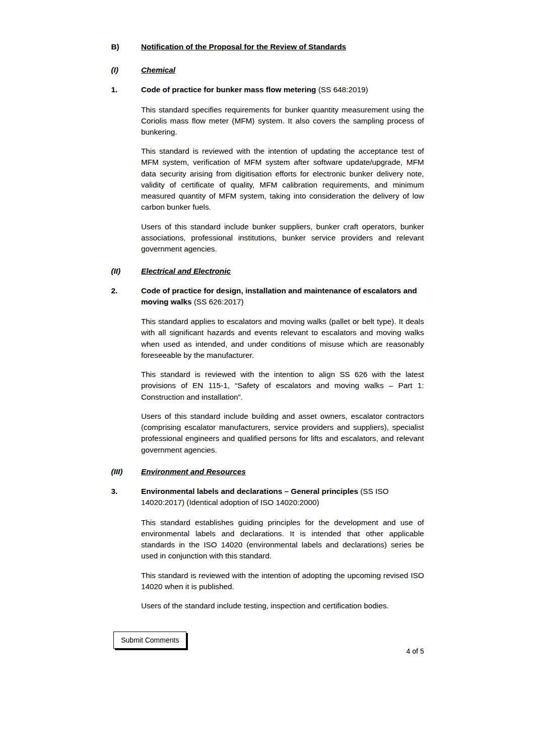B)
Notification of the Proposal for the Review of Standards
(I)
Chemical
1.
Code of practice for bunker mass flow metering (SS 648:2019)
This standard specifies requirements for bunker quantity measurement using the Coriolis mass flow meter (MFM) system. It also covers the sampling process of bunkering.
This standard is reviewed with the intention of updating the acceptance test of MFM system, verification of MFM system after software update/upgrade, MFM data security arising from digitisation efforts for electronic bunker delivery note, validity of certificate of quality, MFM calibration requirements, and minimum measured quantity of MFM system, taking into consideration the delivery of low carbon bunker fuels.
Users of this standard include bunker suppliers, bunker craft operators, bunker associations, professional institutions, bunker service providers and relevant government agencies.
(II)
Electrical and Electronic
2.
Code of practice for design, installation and maintenance of escalators and moving walks (SS 626:2017)
This standard applies to escalators and moving walks (pallet or belt type). It deals with all significant hazards and events relevant to escalators and moving walks when used as intended, and under conditions of misuse which are reasonably foreseeable by the manufacturer.
This standard is reviewed with the intention to align SS 626 with the latest provisions of EN 115-1, “Safety of escalators and moving walks – Part 1: Construction and installation”.
Users of this standard include building and asset owners, escalator contractors (comprising escalator manufacturers, service providers and suppliers), specialist professional engineers and qualified persons for lifts and escalators, and relevant government agencies.
(III)
Environment and Resources
3.
Environmental labels and declarations – General principles (SS ISO 14020:2017) (Identical adoption of ISO 14020:2000)
This standard establishes guiding principles for the development and use of environmental labels and declarations. It is intended that other applicable standards in the ISO 14020 (environmental labels and declarations) series be used in conjunction with this standard.
This standard is reviewed with the intention of adopting the upcoming revised ISO 14020 when it is published.
Users of the standard include testing, inspection and certification bodies.
Submit Comments
4 of 5